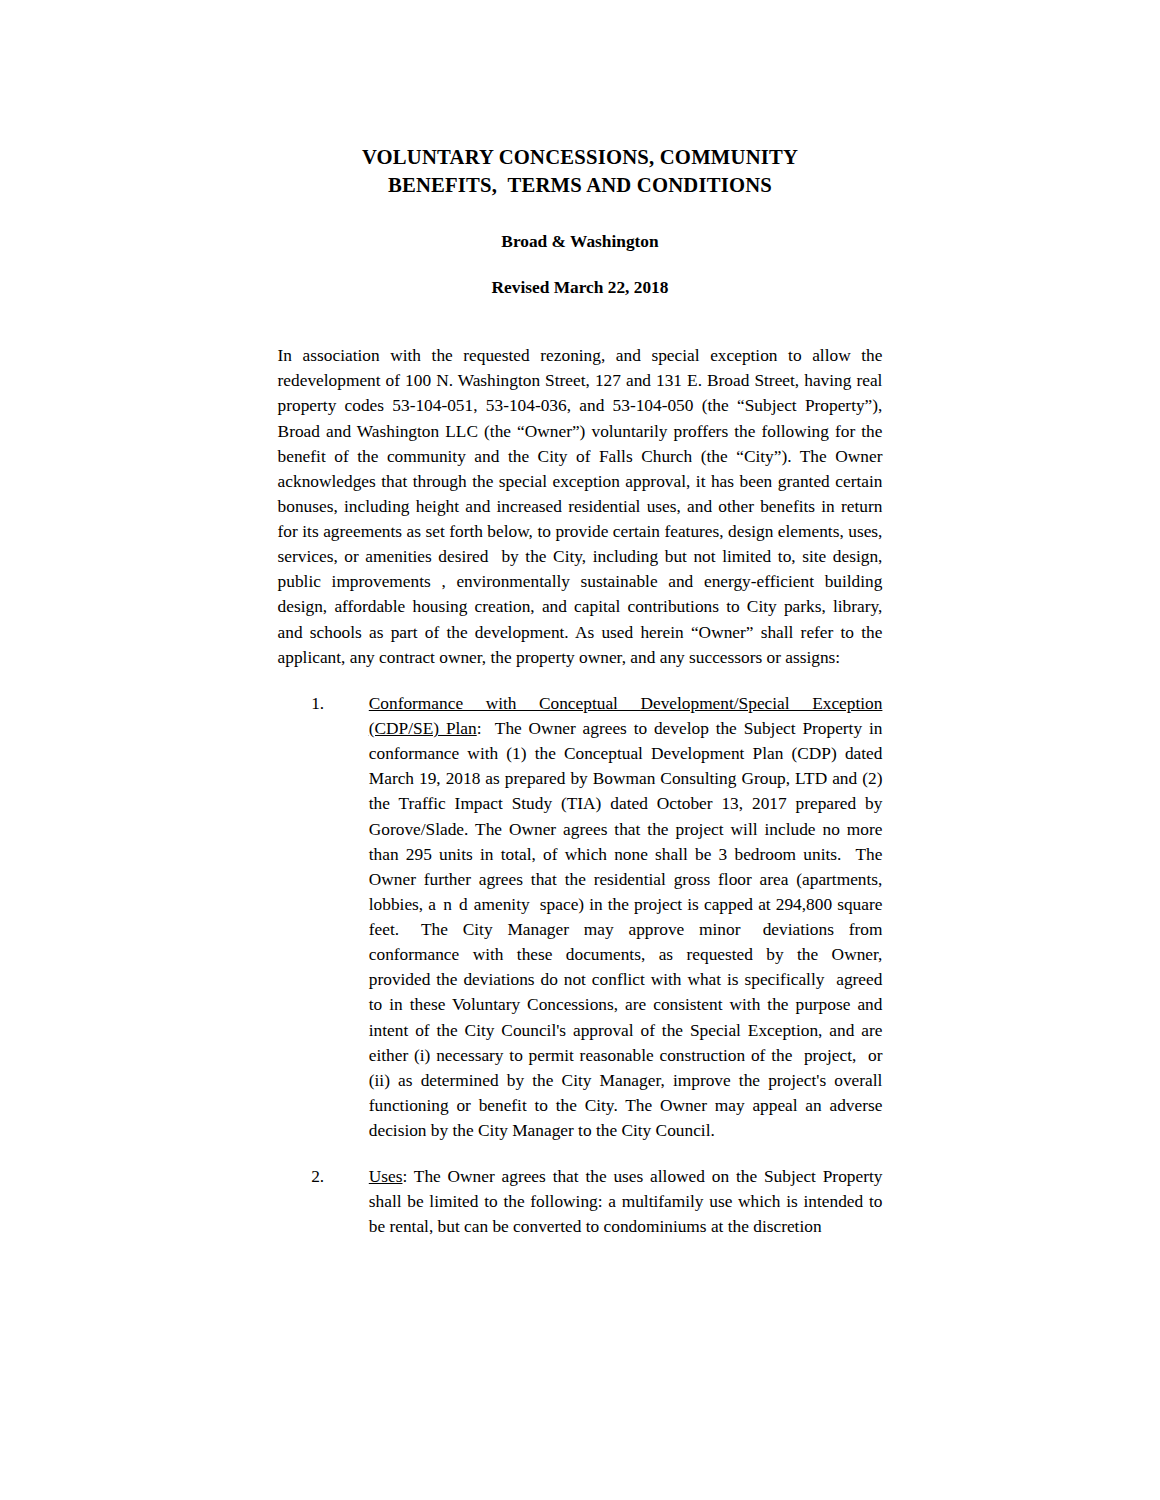VOLUNTARY CONCESSIONS, COMMUNITY
BENEFITS, TERMS AND CONDITIONS
Broad & Washington
Revised March 22, 2018
In association with the requested rezoning, and special exception to allow the redevelopment of 100 N. Washington Street, 127 and 131 E. Broad Street, having real property codes 53-104-051, 53-104-036, and 53-104-050 (the “Subject Property”), Broad and Washington LLC (the “Owner”) voluntarily proffers the following for the benefit of the community and the City of Falls Church (the “City”). The Owner acknowledges that through the special exception approval, it has been granted certain bonuses, including height and increased residential uses, and other benefits in return for its agreements as set forth below, to provide certain features, design elements, uses, services, or amenities desired by the City, including but not limited to, site design, public improvements , environmentally sustainable and energy-efficient building design, affordable housing creation, and capital contributions to City parks, library, and schools as part of the development. As used herein “Owner” shall refer to the applicant, any contract owner, the property owner, and any successors or assigns:
Conformance with Conceptual Development/Special Exception (CDP/SE) Plan: The Owner agrees to develop the Subject Property in conformance with (1) the Conceptual Development Plan (CDP) dated March 19, 2018 as prepared by Bowman Consulting Group, LTD and (2) the Traffic Impact Study (TIA) dated October 13, 2017 prepared by Gorove/Slade. The Owner agrees that the project will include no more than 295 units in total, of which none shall be 3 bedroom units. The Owner further agrees that the residential gross floor area (apartments, lobbies, a n d amenity space) in the project is capped at 294,800 square feet. The City Manager may approve minor deviations from conformance with these documents, as requested by the Owner, provided the deviations do not conflict with what is specifically agreed to in these Voluntary Concessions, are consistent with the purpose and intent of the City Council's approval of the Special Exception, and are either (i) necessary to permit reasonable construction of the project, or (ii) as determined by the City Manager, improve the project's overall functioning or benefit to the City. The Owner may appeal an adverse decision by the City Manager to the City Council.
Uses: The Owner agrees that the uses allowed on the Subject Property shall be limited to the following: a multifamily use which is intended to be rental, but can be converted to condominiums at the discretion